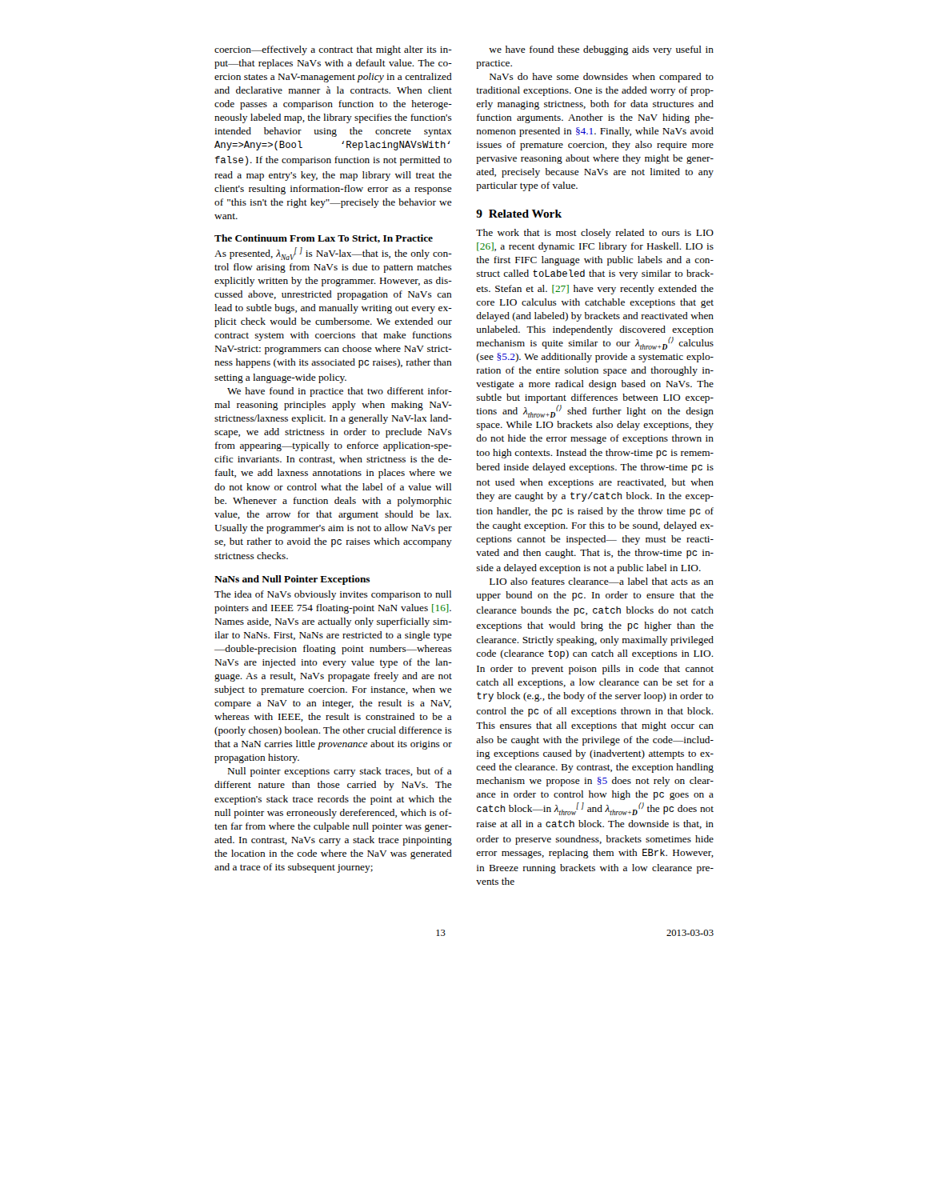coercion—effectively a contract that might alter its input—that replaces NaVs with a default value. The coercion states a NaV-management policy in a centralized and declarative manner à la contracts. When client code passes a comparison function to the heterogeneously labeled map, the library specifies the function's intended behavior using the concrete syntax Any=>Any=>(Bool ‘ReplacingNAVsWith‘ false). If the comparison function is not permitted to read a map entry's key, the map library will treat the client's resulting information-flow error as a response of "this isn't the right key"—precisely the behavior we want.
The Continuum From Lax To Strict, In Practice
As presented, λNaV[ ] is NaV-lax—that is, the only control flow arising from NaVs is due to pattern matches explicitly written by the programmer. However, as discussed above, unrestricted propagation of NaVs can lead to subtle bugs, and manually writing out every explicit check would be cumbersome. We extended our contract system with coercions that make functions NaV-strict: programmers can choose where NaV strictness happens (with its associated pc raises), rather than setting a language-wide policy.
We have found in practice that two different informal reasoning principles apply when making NaV-strictness/laxness explicit. In a generally NaV-lax landscape, we add strictness in order to preclude NaVs from appearing—typically to enforce application-specific invariants. In contrast, when strictness is the default, we add laxness annotations in places where we do not know or control what the label of a value will be. Whenever a function deals with a polymorphic value, the arrow for that argument should be lax. Usually the programmer's aim is not to allow NaVs per se, but rather to avoid the pc raises which accompany strictness checks.
NaNs and Null Pointer Exceptions
The idea of NaVs obviously invites comparison to null pointers and IEEE 754 floating-point NaN values [16]. Names aside, NaVs are actually only superficially similar to NaNs. First, NaNs are restricted to a single type—double-precision floating point numbers—whereas NaVs are injected into every value type of the language. As a result, NaVs propagate freely and are not subject to premature coercion. For instance, when we compare a NaV to an integer, the result is a NaV, whereas with IEEE, the result is constrained to be a (poorly chosen) boolean. The other crucial difference is that a NaN carries little provenance about its origins or propagation history.
Null pointer exceptions carry stack traces, but of a different nature than those carried by NaVs. The exception's stack trace records the point at which the null pointer was erroneously dereferenced, which is often far from where the culpable null pointer was generated. In contrast, NaVs carry a stack trace pinpointing the location in the code where the NaV was generated and a trace of its subsequent journey;
we have found these debugging aids very useful in practice.
NaVs do have some downsides when compared to traditional exceptions. One is the added worry of properly managing strictness, both for data structures and function arguments. Another is the NaV hiding phenomenon presented in §4.1. Finally, while NaVs avoid issues of premature coercion, they also require more pervasive reasoning about where they might be generated, precisely because NaVs are not limited to any particular type of value.
9 Related Work
The work that is most closely related to ours is LIO [26], a recent dynamic IFC library for Haskell. LIO is the first FIFC language with public labels and a construct called toLabeled that is very similar to brackets. Stefan et al. [27] have very recently extended the core LIO calculus with catchable exceptions that get delayed (and labeled) by brackets and reactivated when unlabeled. This independently discovered exception mechanism is quite similar to our λthrow+D⟨⟩ calculus (see §5.2). We additionally provide a systematic exploration of the entire solution space and thoroughly investigate a more radical design based on NaVs. The subtle but important differences between LIO exceptions and λthrow+D⟨⟩ shed further light on the design space. While LIO brackets also delay exceptions, they do not hide the error message of exceptions thrown in too high contexts. Instead the throw-time pc is remembered inside delayed exceptions. The throw-time pc is not used when exceptions are reactivated, but when they are caught by a try/catch block. In the exception handler, the pc is raised by the throw time pc of the caught exception. For this to be sound, delayed exceptions cannot be inspected— they must be reactivated and then caught. That is, the throw-time pc inside a delayed exception is not a public label in LIO.
LIO also features clearance—a label that acts as an upper bound on the pc. In order to ensure that the clearance bounds the pc, catch blocks do not catch exceptions that would bring the pc higher than the clearance. Strictly speaking, only maximally privileged code (clearance top) can catch all exceptions in LIO. In order to prevent poison pills in code that cannot catch all exceptions, a low clearance can be set for a try block (e.g., the body of the server loop) in order to control the pc of all exceptions thrown in that block. This ensures that all exceptions that might occur can also be caught with the privilege of the code—including exceptions caused by (inadvertent) attempts to exceed the clearance. By contrast, the exception handling mechanism we propose in §5 does not rely on clearance in order to control how high the pc goes on a catch block—in λthrow[ ] and λthrow+D⟨⟩ the pc does not raise at all in a catch block. The downside is that, in order to preserve soundness, brackets sometimes hide error messages, replacing them with EBrk. However, in Breeze running brackets with a low clearance prevents the
13 2013-03-03